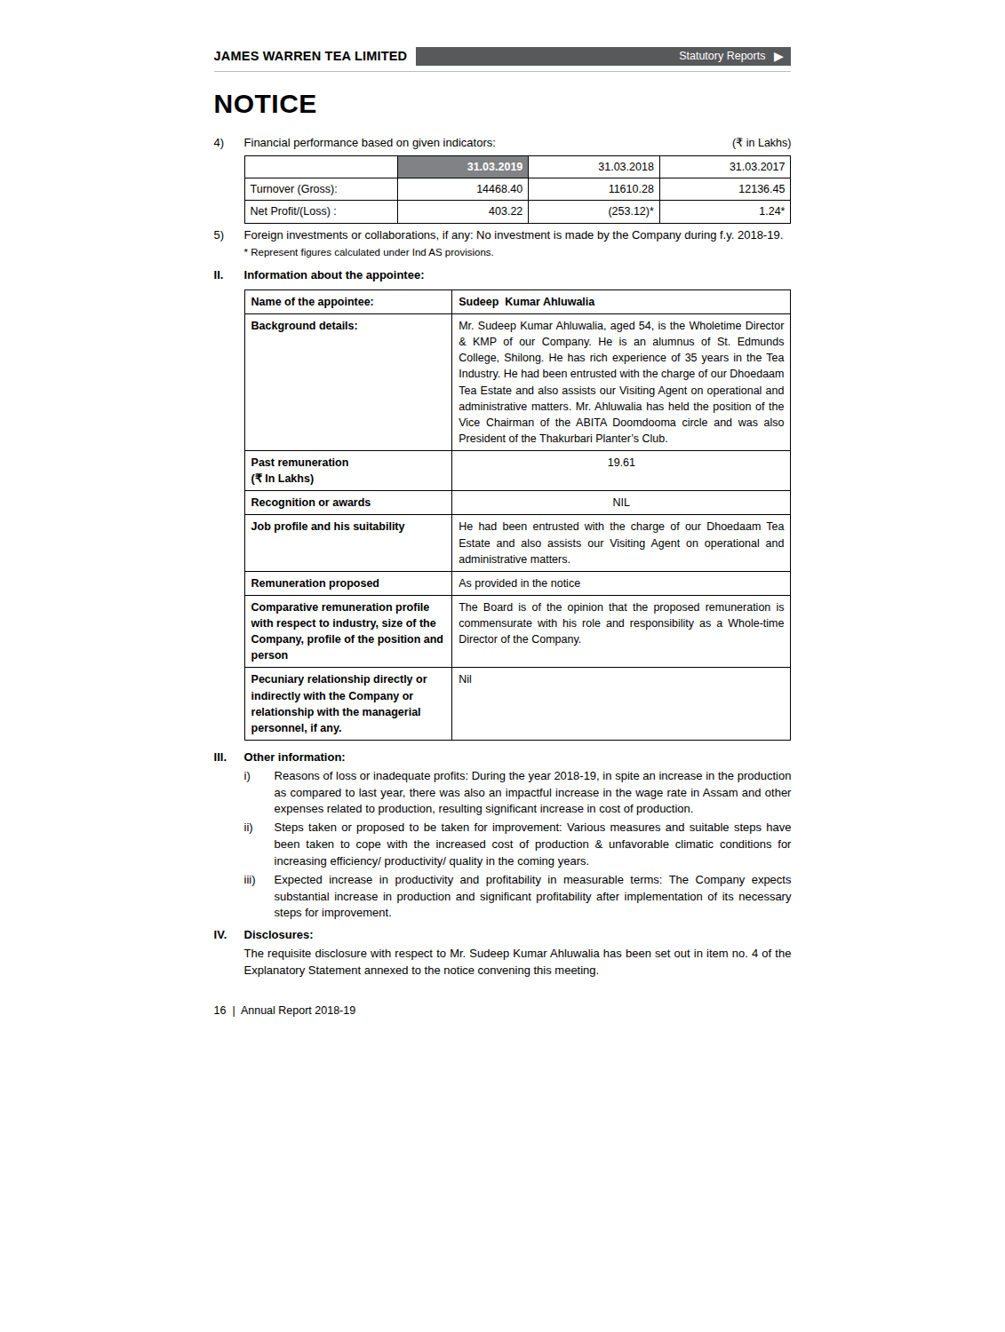JAMES WARREN TEA LIMITED
Statutory Reports ▶
NOTICE
4)
Financial performance based on given indicators: (₹ in Lakhs)
| | 31.03.2019 | 31.03.2018 | 31.03.2017 |
| Turnover (Gross): | 14468.40 | 11610.28 | 12136.45 |
| Net Profit/(Loss) : | 403.22 | (253.12)* | 1.24* |
5)
Foreign investments or collaborations, if any: No investment is made by the Company during f.y. 2018-19.
* Represent figures calculated under Ind AS provisions.
II.
Information about the appointee:
| Name of the appointee: | Sudeep Kumar Ahluwalia |
| Background details: | Mr. Sudeep Kumar Ahluwalia, aged 54, is the Wholetime Director & KMP of our Company. He is an alumnus of St. Edmunds College, Shilong. He has rich experience of 35 years in the Tea Industry. He had been entrusted with the charge of our Dhoedaam Tea Estate and also assists our Visiting Agent on operational and administrative matters. Mr. Ahluwalia has held the position of the Vice Chairman of the ABITA Doomdooma circle and was also President of the Thakurbari Planter’s Club. |
| Past remuneration (₹ In Lakhs) | 19.61 |
| Recognition or awards | NIL |
| Job profile and his suitability | He had been entrusted with the charge of our Dhoedaam Tea Estate and also assists our Visiting Agent on operational and administrative matters. |
| Remuneration proposed | As provided in the notice |
| Comparative remuneration profile with respect to industry, size of the Company, profile of the position and person | The Board is of the opinion that the proposed remuneration is commensurate with his role and responsibility as a Whole-time Director of the Company. |
| Pecuniary relationship directly or indirectly with the Company or relationship with the managerial personnel, if any. | Nil |
III.
Other information:
i)
Reasons of loss or inadequate profits: During the year 2018-19, in spite an increase in the production as compared to last year, there was also an impactful increase in the wage rate in Assam and other expenses related to production, resulting significant increase in cost of production.
ii)
Steps taken or proposed to be taken for improvement: Various measures and suitable steps have been taken to cope with the increased cost of production & unfavorable climatic conditions for increasing efficiency/ productivity/ quality in the coming years.
iii)
Expected increase in productivity and profitability in measurable terms: The Company expects substantial increase in production and significant profitability after implementation of its necessary steps for improvement.
IV.
Disclosures:
The requisite disclosure with respect to Mr. Sudeep Kumar Ahluwalia has been set out in item no. 4 of the Explanatory Statement annexed to the notice convening this meeting.
16 | Annual Report 2018-19